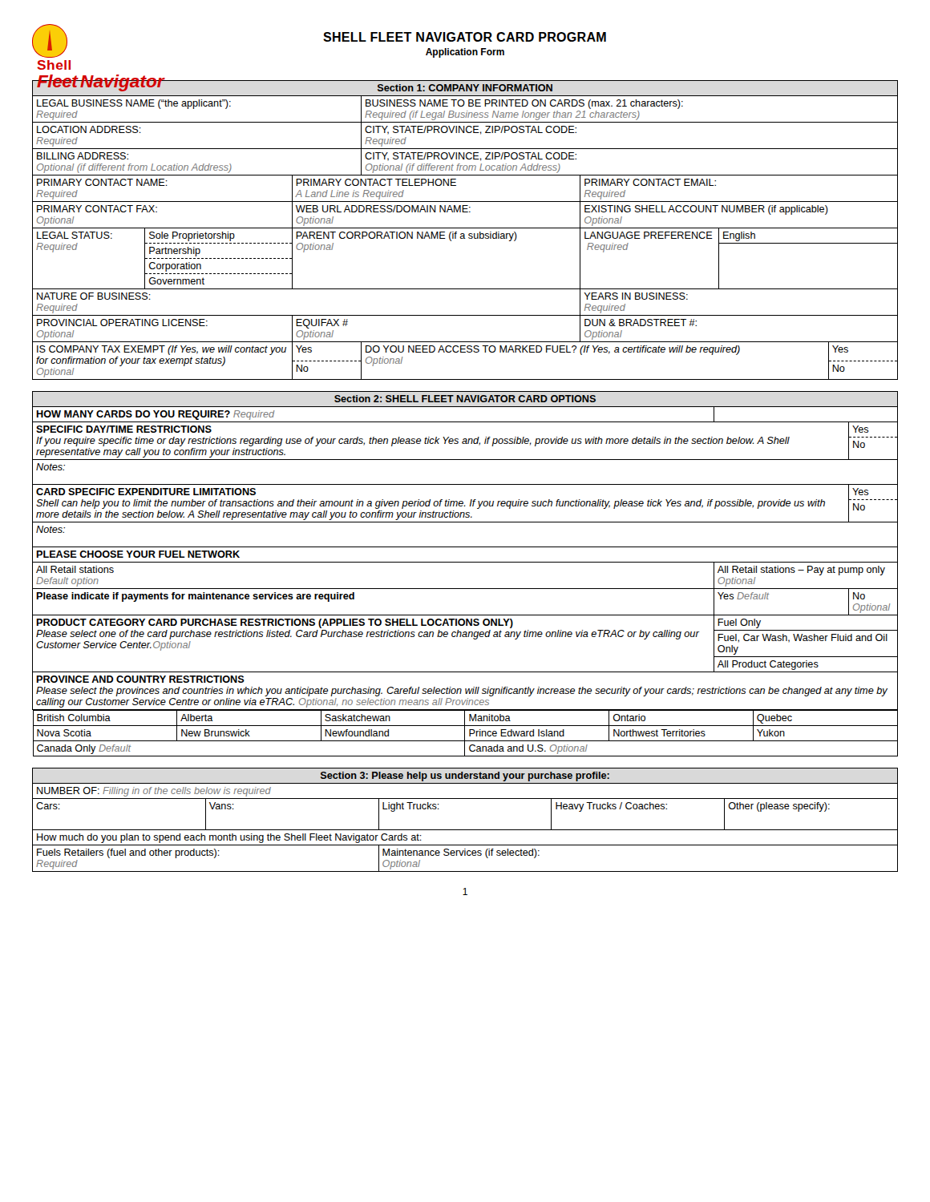Shell
Fleet Navigator
SHELL FLEET NAVIGATOR CARD PROGRAM
Application Form
| Section 1: COMPANY INFORMATION |
| LEGAL BUSINESS NAME (“the applicant”): Required | BUSINESS NAME TO BE PRINTED ON CARDS (max. 21 characters): Required (if Legal Business Name longer than 21 characters) |
| LOCATION ADDRESS: Required | CITY, STATE/PROVINCE, ZIP/POSTAL CODE: Required |
| BILLING ADDRESS: Optional (if different from Location Address) | CITY, STATE/PROVINCE, ZIP/POSTAL CODE: Optional (if different from Location Address) |
| PRIMARY CONTACT NAME: Required | PRIMARY CONTACT TELEPHONE A Land Line is Required | PRIMARY CONTACT EMAIL: Required |
| PRIMARY CONTACT FAX: Optional | WEB URL ADDRESS/DOMAIN NAME: Optional | EXISTING SHELL ACCOUNT NUMBER (if applicable) Optional |
| LEGAL STATUS: Required | Sole Proprietorship | PARENT CORPORATION NAME (if a subsidiary) Optional | LANGUAGE PREFERENCE Required | English |
| Partnership | |
| Corporation |
| Government |
| NATURE OF BUSINESS: Required | YEARS IN BUSINESS: Required |
| PROVINCIAL OPERATING LICENSE: Optional | EQUIFAX # Optional | DUN & BRADSTREET #: Optional |
| IS COMPANY TAX EXEMPT (If Yes, we will contact you for confirmation of your tax exempt status) Optional | Yes | DO YOU NEED ACCESS TO MARKED FUEL? (If Yes, a certificate will be required) Optional | Yes |
| No | No |
| Section 2: SHELL FLEET NAVIGATOR CARD OPTIONS |
| HOW MANY CARDS DO YOU REQUIRE? Required | |
| SPECIFIC DAY/TIME RESTRICTIONS If you require specific time or day restrictions regarding use of your cards, then please tick Yes and, if possible, provide us with more details in the section below. A Shell representative may call you to confirm your instructions. | / Yes / / No / |
| Notes: |
| CARD SPECIFIC EXPENDITURE LIMITATIONS Shell can help you to limit the number of transactions and their amount in a given period of time. If you require such functionality, please tick Yes and, if possible, provide us with more details in the section below. A Shell representative may call you to confirm your instructions. | / Yes / / No / |
| Notes: |
| PLEASE CHOOSE YOUR FUEL NETWORK |
| All Retail stations Default option | All Retail stations – Pay at pump only Optional |
| Please indicate if payments for maintenance services are required | Yes Default | No Optional |
| PRODUCT CATEGORY CARD PURCHASE RESTRICTIONS (APPLIES TO SHELL LOCATIONS ONLY) Please select one of the card purchase restrictions listed. Card Purchase restrictions can be changed at any time online via eTRAC or by calling our Customer Service Center. Optional | Fuel Only |
| Fuel, Car Wash, Washer Fluid and Oil Only |
| All Product Categories |
| PROVINCE AND COUNTRY RESTRICTIONS Please select the provinces and countries in which you anticipate purchasing. Careful selection will significantly increase the security of your cards; restrictions can be changed at any time by calling our Customer Service Centre or online via eTRAC. Optional, no selection means all Provinces |
| / British Columbia / Alberta / Saskatchewan / Manitoba / Ontario / Quebec / / Nova Scotia / New Brunswick / Newfoundland / Prince Edward Island / Northwest Territories / Yukon / / Canada Only Default / Canada and U.S. Optional / |
| Section 3: Please help us understand your purchase profile: |
| NUMBER OF: Filling in of the cells below is required |
| Cars: | Vans: | Light Trucks: | Heavy Trucks / Coaches: | Other (please specify): |
| How much do you plan to spend each month using the Shell Fleet Navigator Cards at: |
| Fuels Retailers (fuel and other products): Required | Maintenance Services (if selected): Optional |
1